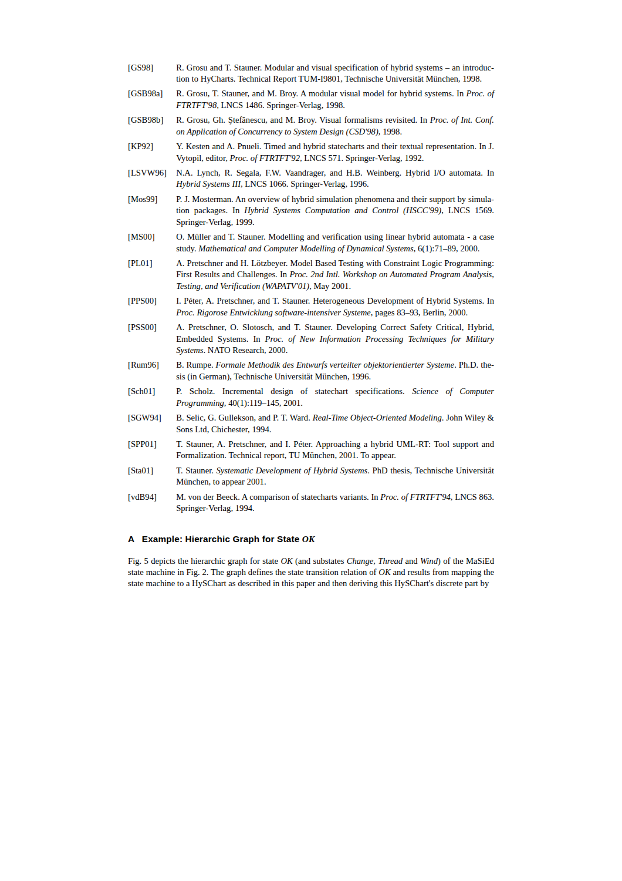[GS98]
R. Grosu and T. Stauner. Modular and visual specification of hybrid systems – an introduction to HyCharts. Technical Report TUM-I9801, Technische Universität München, 1998.
[GSB98a]
R. Grosu, T. Stauner, and M. Broy. A modular visual model for hybrid systems. In Proc. of FTRTFT'98, LNCS 1486. Springer-Verlag, 1998.
[GSB98b]
R. Grosu, Gh. Ştefănescu, and M. Broy. Visual formalisms revisited. In Proc. of Int. Conf. on Application of Concurrency to System Design (CSD'98), 1998.
[KP92]
Y. Kesten and A. Pnueli. Timed and hybrid statecharts and their textual representation. In J. Vytopil, editor, Proc. of FTRTFT'92, LNCS 571. Springer-Verlag, 1992.
[LSVW96]
N.A. Lynch, R. Segala, F.W. Vaandrager, and H.B. Weinberg. Hybrid I/O automata. In Hybrid Systems III, LNCS 1066. Springer-Verlag, 1996.
[Mos99]
P. J. Mosterman. An overview of hybrid simulation phenomena and their support by simulation packages. In Hybrid Systems Computation and Control (HSCC'99), LNCS 1569. Springer-Verlag, 1999.
[MS00]
O. Müller and T. Stauner. Modelling and verification using linear hybrid automata - a case study. Mathematical and Computer Modelling of Dynamical Systems, 6(1):71–89, 2000.
[PL01]
A. Pretschner and H. Lötzbeyer. Model Based Testing with Constraint Logic Programming: First Results and Challenges. In Proc. 2nd Intl. Workshop on Automated Program Analysis, Testing, and Verification (WAPATV'01), May 2001.
[PPS00]
I. Péter, A. Pretschner, and T. Stauner. Heterogeneous Development of Hybrid Systems. In Proc. Rigorose Entwicklung software-intensiver Systeme, pages 83–93, Berlin, 2000.
[PSS00]
A. Pretschner, O. Slotosch, and T. Stauner. Developing Correct Safety Critical, Hybrid, Embedded Systems. In Proc. of New Information Processing Techniques for Military Systems. NATO Research, 2000.
[Rum96]
B. Rumpe. Formale Methodik des Entwurfs verteilter objektorientierter Systeme. Ph.D. thesis (in German), Technische Universität München, 1996.
[Sch01]
P. Scholz. Incremental design of statechart specifications. Science of Computer Programming, 40(1):119–145, 2001.
[SGW94]
B. Selic, G. Gullekson, and P. T. Ward. Real-Time Object-Oriented Modeling. John Wiley & Sons Ltd, Chichester, 1994.
[SPP01]
T. Stauner, A. Pretschner, and I. Péter. Approaching a hybrid UML-RT: Tool support and Formalization. Technical report, TU München, 2001. To appear.
[Sta01]
T. Stauner. Systematic Development of Hybrid Systems. PhD thesis, Technische Universität München, to appear 2001.
[vdB94]
M. von der Beeck. A comparison of statecharts variants. In Proc. of FTRTFT'94, LNCS 863. Springer-Verlag, 1994.
AExample: Hierarchic Graph for State OK
Fig. 5 depicts the hierarchic graph for state OK (and substates Change, Thread and Wind) of the MaSiEd state machine in Fig. 2. The graph defines the state transition relation of OK and results from mapping the state machine to a HySChart as described in this paper and then deriving this HySChart's discrete part by